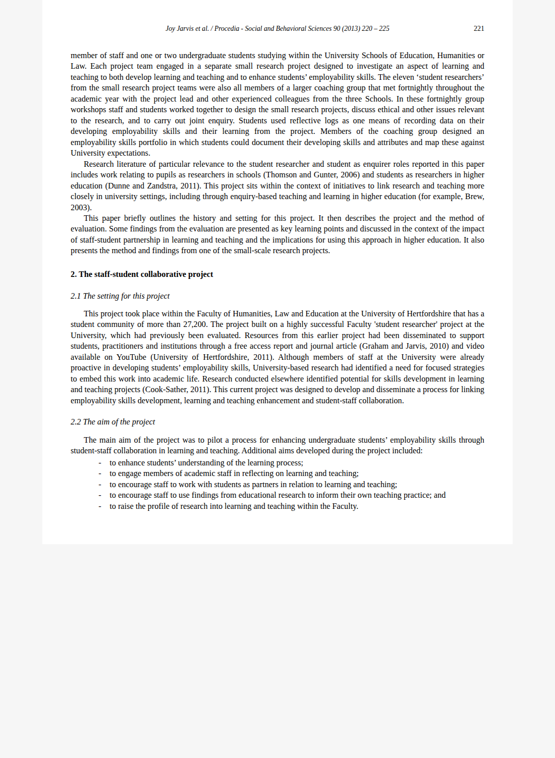Joy Jarvis et al. / Procedia - Social and Behavioral Sciences 90 (2013) 220 – 225 221
member of staff and one or two undergraduate students studying within the University Schools of Education, Humanities or Law. Each project team engaged in a separate small research project designed to investigate an aspect of learning and teaching to both develop learning and teaching and to enhance students’ employability skills. The eleven ‘student researchers’ from the small research project teams were also all members of a larger coaching group that met fortnightly throughout the academic year with the project lead and other experienced colleagues from the three Schools. In these fortnightly group workshops staff and students worked together to design the small research projects, discuss ethical and other issues relevant to the research, and to carry out joint enquiry. Students used reflective logs as one means of recording data on their developing employability skills and their learning from the project. Members of the coaching group designed an employability skills portfolio in which students could document their developing skills and attributes and map these against University expectations.
Research literature of particular relevance to the student researcher and student as enquirer roles reported in this paper includes work relating to pupils as researchers in schools (Thomson and Gunter, 2006) and students as researchers in higher education (Dunne and Zandstra, 2011). This project sits within the context of initiatives to link research and teaching more closely in university settings, including through enquiry-based teaching and learning in higher education (for example, Brew, 2003).
This paper briefly outlines the history and setting for this project. It then describes the project and the method of evaluation. Some findings from the evaluation are presented as key learning points and discussed in the context of the impact of staff-student partnership in learning and teaching and the implications for using this approach in higher education. It also presents the method and findings from one of the small-scale research projects.
2. The staff-student collaborative project
2.1 The setting for this project
This project took place within the Faculty of Humanities, Law and Education at the University of Hertfordshire that has a student community of more than 27,200. The project built on a highly successful Faculty 'student researcher' project at the University, which had previously been evaluated. Resources from this earlier project had been disseminated to support students, practitioners and institutions through a free access report and journal article (Graham and Jarvis, 2010) and video available on YouTube (University of Hertfordshire, 2011). Although members of staff at the University were already proactive in developing students’ employability skills, University-based research had identified a need for focused strategies to embed this work into academic life. Research conducted elsewhere identified potential for skills development in learning and teaching projects (Cook-Sather, 2011). This current project was designed to develop and disseminate a process for linking employability skills development, learning and teaching enhancement and student-staff collaboration.
2.2 The aim of the project
The main aim of the project was to pilot a process for enhancing undergraduate students’ employability skills through student-staff collaboration in learning and teaching. Additional aims developed during the project included:
to enhance students’ understanding of the learning process;
to engage members of academic staff in reflecting on learning and teaching;
to encourage staff to work with students as partners in relation to learning and teaching;
to encourage staff to use findings from educational research to inform their own teaching practice; and
to raise the profile of research into learning and teaching within the Faculty.